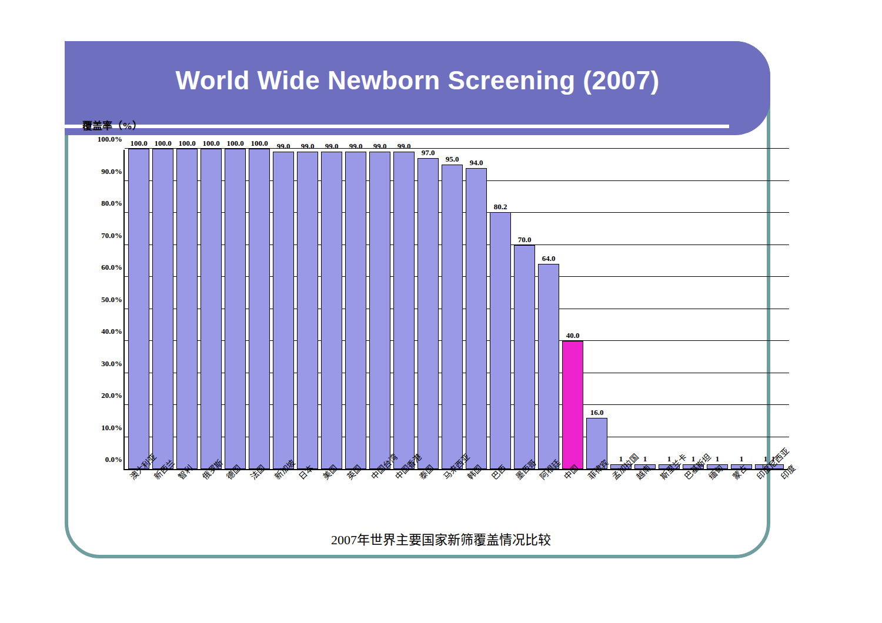World Wide Newborn Screening (2007)
覆盖率（%）
100.0%
90.0%
80.0%
70.0%
60.0%
50.0%
40.0%
30.0%
20.0%
10.0%
0.0%
100.0
100.0
100.0
100.0
100.0
100.0
99.0
99.0
99.0
99.0
99.0
99.0
97.0
95.0
94.0
80.2
70.0
64.0
40.0
16.0
1
1
1
1
1
1
1
1
澳大利亚
新西兰
智利
俄罗斯
德国
法国
新加坡
日本
美国
英国
中国台湾
中国香港
泰国
马来西亚
韩国
巴西
墨西哥
阿根廷
中国
菲律宾
孟加拉国
越南
斯里兰卡
巴基斯坦
缅甸
蒙古
印度尼西亚
印度
2007年世界主要国家新筛覆盖情况比较